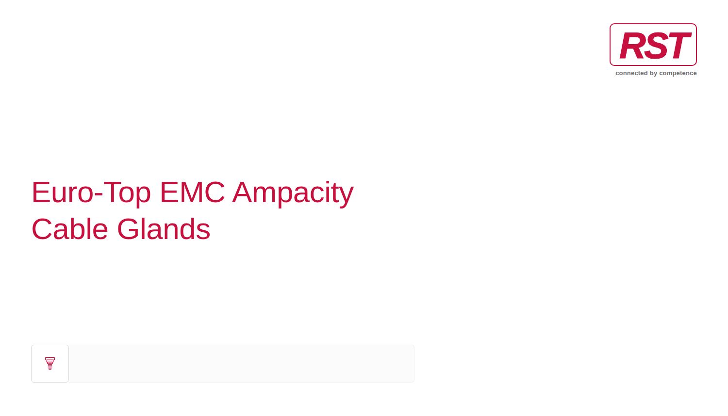RST
connected by competence
Euro-Top EMC Ampacity
Cable Glands